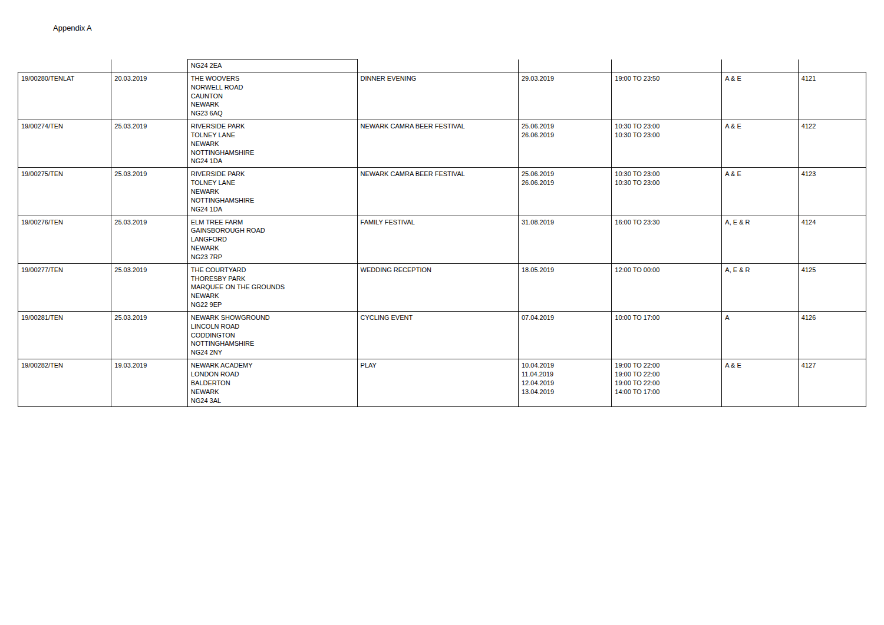Appendix A
| | | NG24 2EA | | | | | |
| 19/00280/TENLAT | 20.03.2019 | THE WOOVERS NORWELL ROAD CAUNTON NEWARK NG23 6AQ | DINNER EVENING | 29.03.2019 | 19:00 TO 23:50 | A & E | 4121 |
| 19/00274/TEN | 25.03.2019 | RIVERSIDE PARK TOLNEY LANE NEWARK NOTTINGHAMSHIRE NG24 1DA | NEWARK CAMRA BEER FESTIVAL | 25.06.2019 26.06.2019 | 10:30 TO 23:00 10:30 TO 23:00 | A & E | 4122 |
| 19/00275/TEN | 25.03.2019 | RIVERSIDE PARK TOLNEY LANE NEWARK NOTTINGHAMSHIRE NG24 1DA | NEWARK CAMRA BEER FESTIVAL | 25.06.2019 26.06.2019 | 10:30 TO 23:00 10:30 TO 23:00 | A & E | 4123 |
| 19/00276/TEN | 25.03.2019 | ELM TREE FARM GAINSBOROUGH ROAD LANGFORD NEWARK NG23 7RP | FAMILY FESTIVAL | 31.08.2019 | 16:00 TO 23:30 | A, E & R | 4124 |
| 19/00277/TEN | 25.03.2019 | THE COURTYARD THORESBY PARK MARQUEE ON THE GROUNDS NEWARK NG22 9EP | WEDDING RECEPTION | 18.05.2019 | 12:00 TO 00:00 | A, E & R | 4125 |
| 19/00281/TEN | 25.03.2019 | NEWARK SHOWGROUND LINCOLN ROAD CODDINGTON NOTTINGHAMSHIRE NG24 2NY | CYCLING EVENT | 07.04.2019 | 10:00 TO 17:00 | A | 4126 |
| 19/00282/TEN | 19.03.2019 | NEWARK ACADEMY LONDON ROAD BALDERTON NEWARK NG24 3AL | PLAY | 10.04.2019 11.04.2019 12.04.2019 13.04.2019 | 19:00 TO 22:00 19:00 TO 22:00 19:00 TO 22:00 14:00 TO 17:00 | A & E | 4127 |